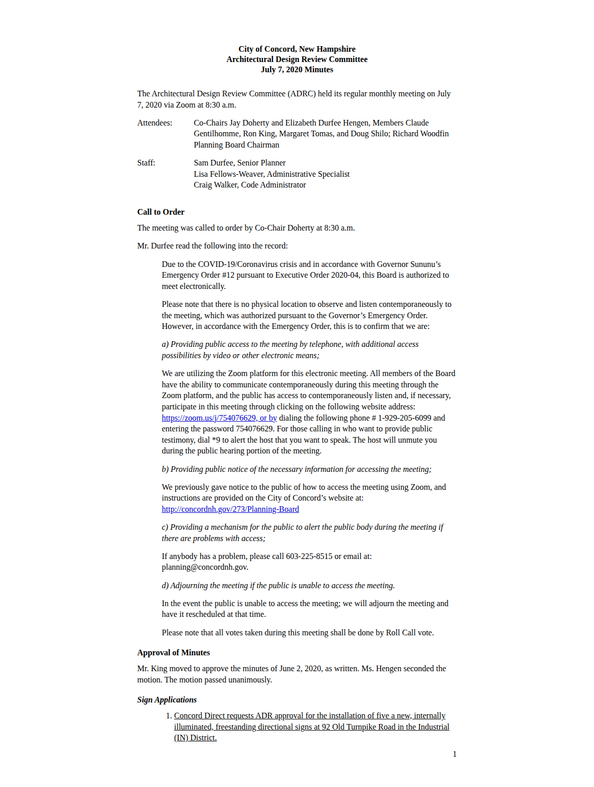City of Concord, New Hampshire
Architectural Design Review Committee
July 7, 2020 Minutes
The Architectural Design Review Committee (ADRC) held its regular monthly meeting on July 7, 2020 via Zoom at 8:30 a.m.
Attendees:
Co-Chairs Jay Doherty and Elizabeth Durfee Hengen, Members Claude Gentilhomme, Ron King, Margaret Tomas, and Doug Shilo; Richard Woodfin Planning Board Chairman
Staff:
Sam Durfee, Senior Planner
Lisa Fellows-Weaver, Administrative Specialist
Craig Walker, Code Administrator
Call to Order
The meeting was called to order by Co-Chair Doherty at 8:30 a.m.
Mr. Durfee read the following into the record:
Due to the COVID-19/Coronavirus crisis and in accordance with Governor Sununu’s Emergency Order #12 pursuant to Executive Order 2020-04, this Board is authorized to meet electronically.
Please note that there is no physical location to observe and listen contemporaneously to the meeting, which was authorized pursuant to the Governor’s Emergency Order. However, in accordance with the Emergency Order, this is to confirm that we are:
a) Providing public access to the meeting by telephone, with additional access possibilities by video or other electronic means;
We are utilizing the Zoom platform for this electronic meeting. All members of the Board have the ability to communicate contemporaneously during this meeting through the Zoom platform, and the public has access to contemporaneously listen and, if necessary, participate in this meeting through clicking on the following website address: https://zoom.us/j/754076629, or by dialing the following phone # 1-929-205-6099 and entering the password 754076629. For those calling in who want to provide public testimony, dial *9 to alert the host that you want to speak. The host will unmute you during the public hearing portion of the meeting.
b) Providing public notice of the necessary information for accessing the meeting;
We previously gave notice to the public of how to access the meeting using Zoom, and instructions are provided on the City of Concord’s website at: http://concordnh.gov/273/Planning-Board
c) Providing a mechanism for the public to alert the public body during the meeting if there are problems with access;
If anybody has a problem, please call 603-225-8515 or email at: planning@concordnh.gov.
d) Adjourning the meeting if the public is unable to access the meeting.
In the event the public is unable to access the meeting; we will adjourn the meeting and have it rescheduled at that time.
Please note that all votes taken during this meeting shall be done by Roll Call vote.
Approval of Minutes
Mr. King moved to approve the minutes of June 2, 2020, as written. Ms. Hengen seconded the motion. The motion passed unanimously.
Sign Applications
Concord Direct requests ADR approval for the installation of five a new, internally illuminated, freestanding directional signs at 92 Old Turnpike Road in the Industrial (IN) District.
1